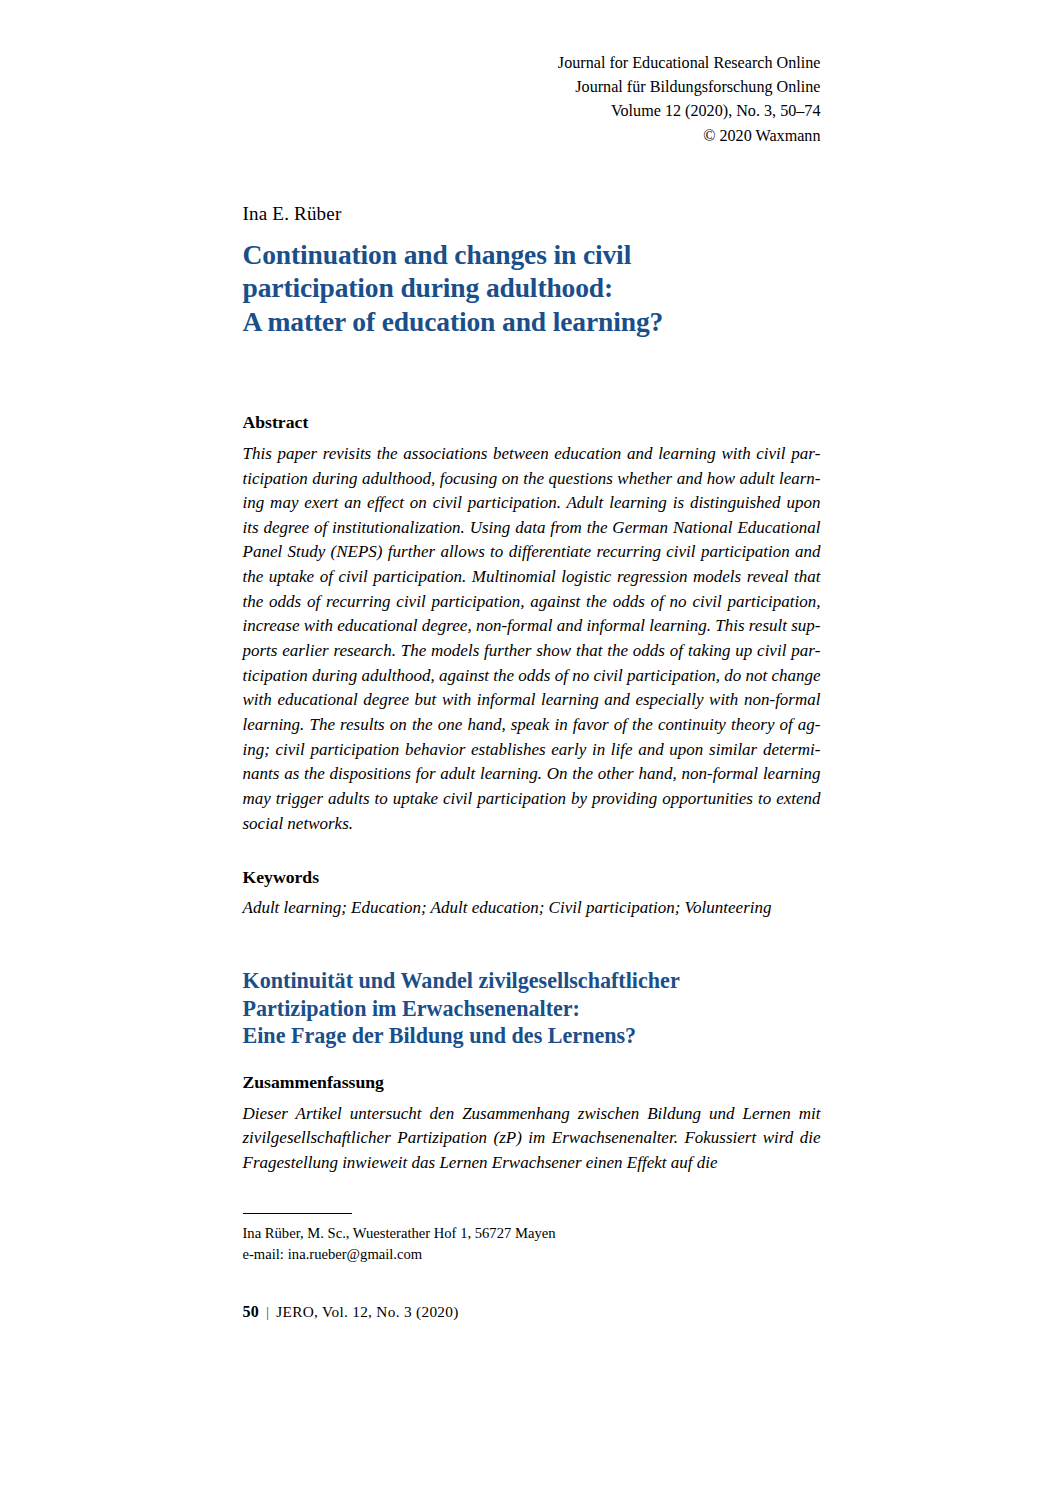Journal for Educational Research Online
Journal für Bildungsforschung Online
Volume 12 (2020), No. 3, 50–74
© 2020 Waxmann
Ina E. Rüber
Continuation and changes in civil
participation during adulthood:
A matter of education and learning?
Abstract
This paper revisits the associations between education and learning with civil participation during adulthood, focusing on the questions whether and how adult learning may exert an effect on civil participation. Adult learning is distinguished upon its degree of institutionalization. Using data from the German National Educational Panel Study (NEPS) further allows to differentiate recurring civil participation and the uptake of civil participation. Multinomial logistic regression models reveal that the odds of recurring civil participation, against the odds of no civil participation, increase with educational degree, non-formal and informal learning. This result supports earlier research. The models further show that the odds of taking up civil participation during adulthood, against the odds of no civil participation, do not change with educational degree but with informal learning and especially with non-formal learning. The results on the one hand, speak in favor of the continuity theory of aging; civil participation behavior establishes early in life and upon similar determinants as the dispositions for adult learning. On the other hand, non-formal learning may trigger adults to uptake civil participation by providing opportunities to extend social networks.
Keywords
Adult learning; Education; Adult education; Civil participation; Volunteering
Kontinuität und Wandel zivilgesellschaftlicher
Partizipation im Erwachsenenalter:
Eine Frage der Bildung und des Lernens?
Zusammenfassung
Dieser Artikel untersucht den Zusammenhang zwischen Bildung und Lernen mit zivilgesellschaftlicher Partizipation (zP) im Erwachsenenalter. Fokussiert wird die Fragestellung inwieweit das Lernen Erwachsener einen Effekt auf die
Ina Rüber, M. Sc., Wuesterather Hof 1, 56727 Mayen
e-mail: ina.rueber@gmail.com
50|JERO, Vol. 12, No. 3 (2020)